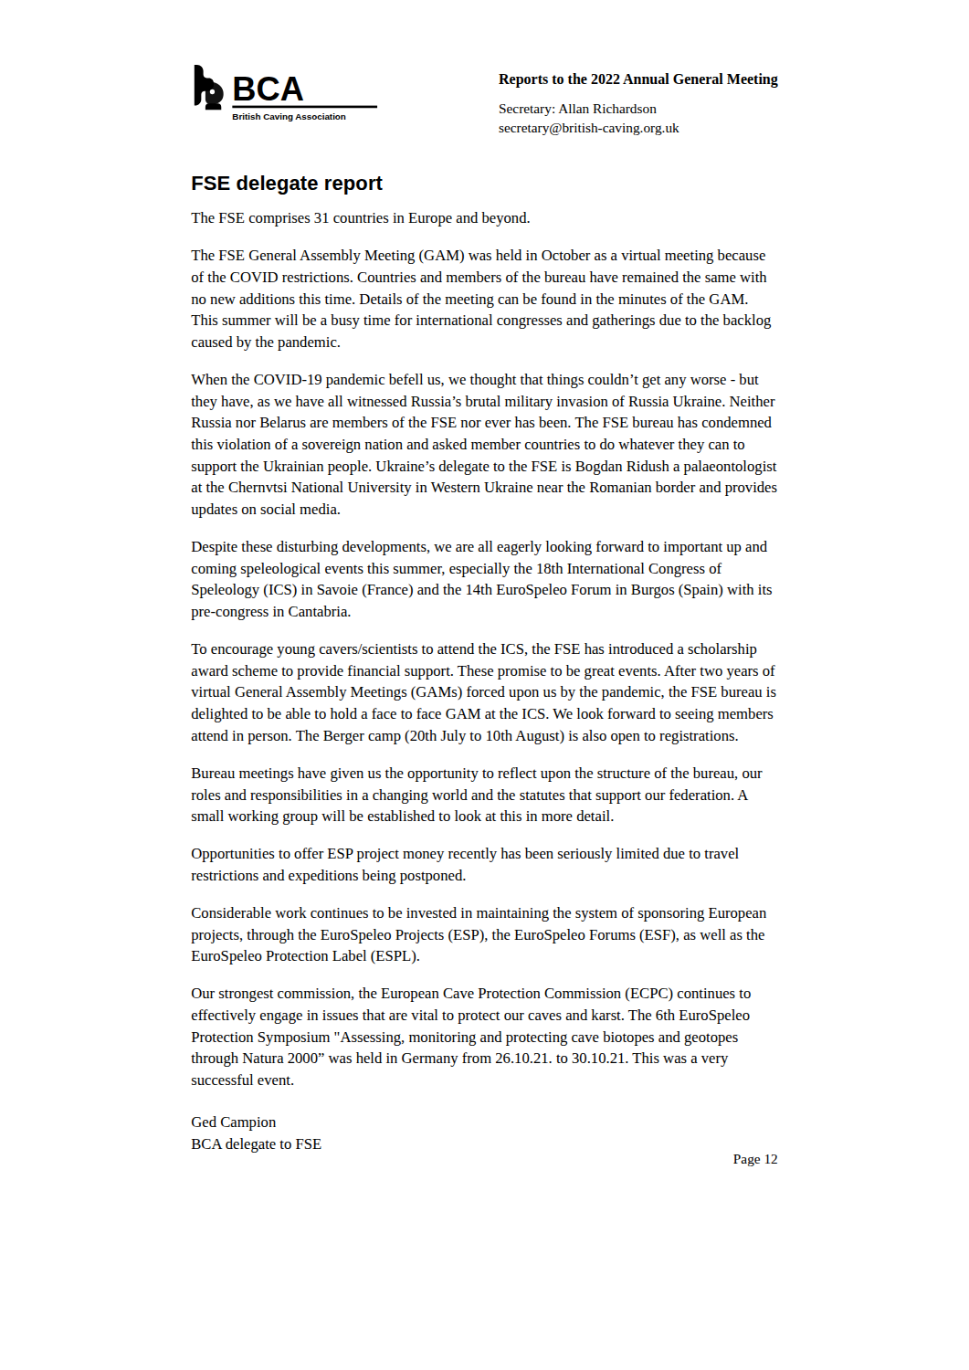BCA British Caving Association
Reports to the 2022 Annual General Meeting
Secretary: Allan Richardson
secretary@british-caving.org.uk
FSE delegate report
The FSE comprises 31 countries in Europe and beyond.
The FSE General Assembly Meeting (GAM) was held in October as a virtual meeting because of the COVID restrictions. Countries and members of the bureau have remained the same with no new additions this time. Details of the meeting can be found in the minutes of the GAM.
This summer will be a busy time for international congresses and gatherings due to the backlog caused by the pandemic.
When the COVID-19 pandemic befell us, we thought that things couldn’t get any worse - but they have, as we have all witnessed Russia’s brutal military invasion of Russia Ukraine. Neither Russia nor Belarus are members of the FSE nor ever has been. The FSE bureau has condemned this violation of a sovereign nation and asked member countries to do whatever they can to support the Ukrainian people. Ukraine’s delegate to the FSE is Bogdan Ridush a palaeontologist at the Chernvtsi National University in Western Ukraine near the Romanian border and provides updates on social media.
Despite these disturbing developments, we are all eagerly looking forward to important up and coming speleological events this summer, especially the 18th International Congress of Speleology (ICS) in Savoie (France) and the 14th EuroSpeleo Forum in Burgos (Spain) with its pre-congress in Cantabria.
To encourage young cavers/scientists to attend the ICS, the FSE has introduced a scholarship award scheme to provide financial support. These promise to be great events. After two years of virtual General Assembly Meetings (GAMs) forced upon us by the pandemic, the FSE bureau is delighted to be able to hold a face to face GAM at the ICS. We look forward to seeing members attend in person. The Berger camp (20th July to 10th August) is also open to registrations.
Bureau meetings have given us the opportunity to reflect upon the structure of the bureau, our roles and responsibilities in a changing world and the statutes that support our federation. A small working group will be established to look at this in more detail.
Opportunities to offer ESP project money recently has been seriously limited due to travel restrictions and expeditions being postponed.
Considerable work continues to be invested in maintaining the system of sponsoring European projects, through the EuroSpeleo Projects (ESP), the EuroSpeleo Forums (ESF), as well as the EuroSpeleo Protection Label (ESPL).
Our strongest commission, the European Cave Protection Commission (ECPC) continues to effectively engage in issues that are vital to protect our caves and karst. The 6th EuroSpeleo Protection Symposium "Assessing, monitoring and protecting cave biotopes and geotopes through Natura 2000” was held in Germany from 26.10.21. to 30.10.21. This was a very successful event.
Ged Campion
BCA delegate to FSE
Page 12